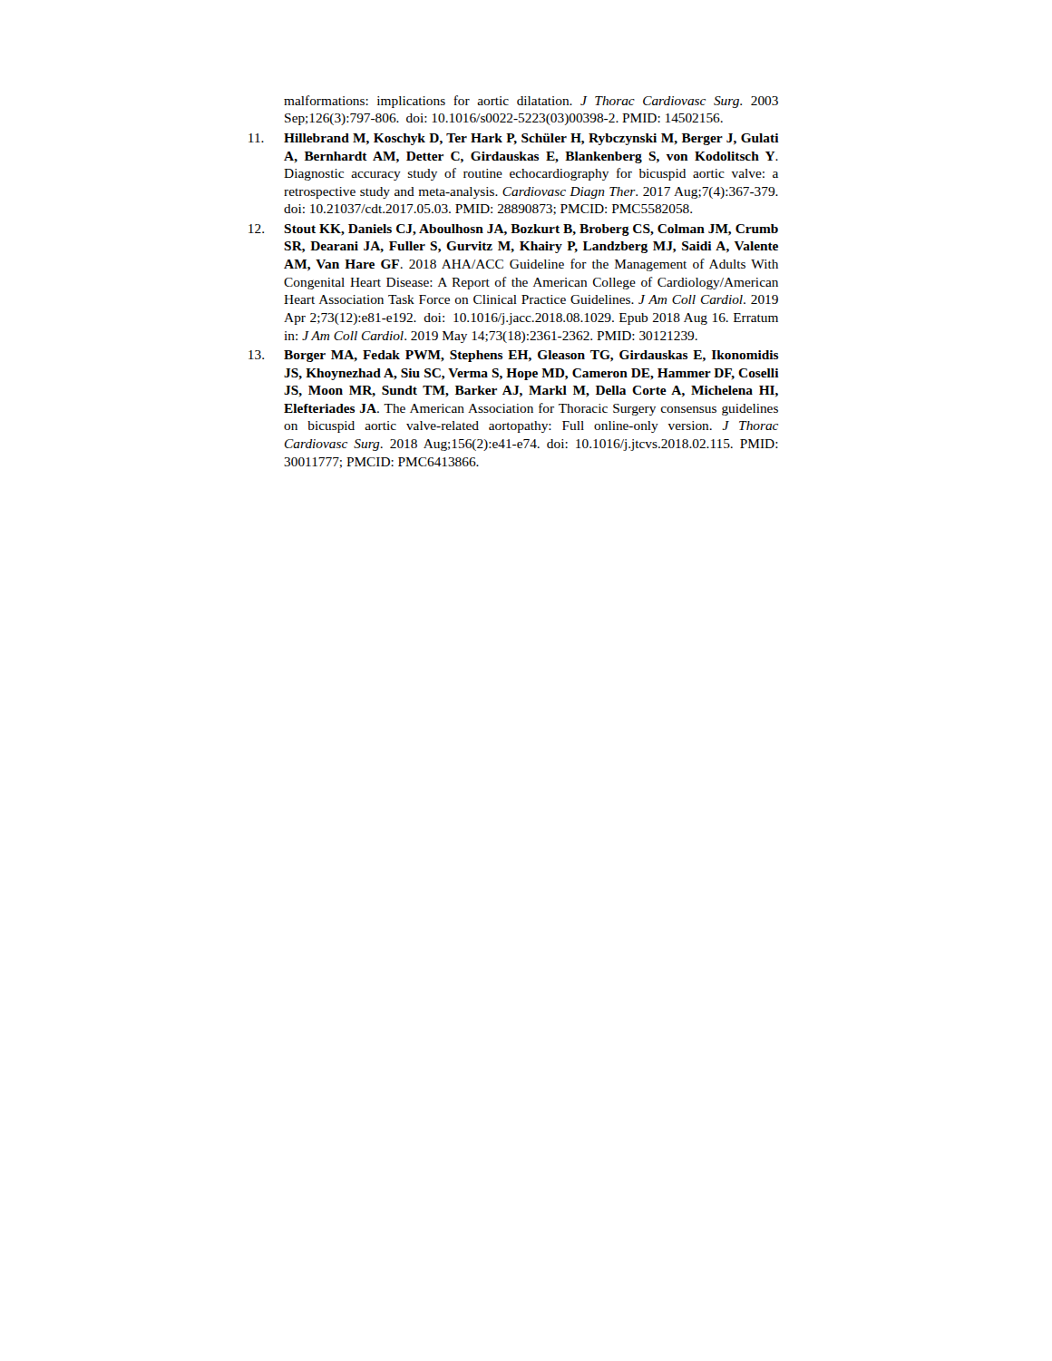malformations: implications for aortic dilatation. J Thorac Cardiovasc Surg. 2003 Sep;126(3):797-806. doi: 10.1016/s0022-5223(03)00398-2. PMID: 14502156.
11. Hillebrand M, Koschyk D, Ter Hark P, Schüler H, Rybczynski M, Berger J, Gulati A, Bernhardt AM, Detter C, Girdauskas E, Blankenberg S, von Kodolitsch Y. Diagnostic accuracy study of routine echocardiography for bicuspid aortic valve: a retrospective study and meta-analysis. Cardiovasc Diagn Ther. 2017 Aug;7(4):367-379. doi: 10.21037/cdt.2017.05.03. PMID: 28890873; PMCID: PMC5582058.
12. Stout KK, Daniels CJ, Aboulhosn JA, Bozkurt B, Broberg CS, Colman JM, Crumb SR, Dearani JA, Fuller S, Gurvitz M, Khairy P, Landzberg MJ, Saidi A, Valente AM, Van Hare GF. 2018 AHA/ACC Guideline for the Management of Adults With Congenital Heart Disease: A Report of the American College of Cardiology/American Heart Association Task Force on Clinical Practice Guidelines. J Am Coll Cardiol. 2019 Apr 2;73(12):e81-e192. doi: 10.1016/j.jacc.2018.08.1029. Epub 2018 Aug 16. Erratum in: J Am Coll Cardiol. 2019 May 14;73(18):2361-2362. PMID: 30121239.
13. Borger MA, Fedak PWM, Stephens EH, Gleason TG, Girdauskas E, Ikonomidis JS, Khoynezhad A, Siu SC, Verma S, Hope MD, Cameron DE, Hammer DF, Coselli JS, Moon MR, Sundt TM, Barker AJ, Markl M, Della Corte A, Michelena HI, Elefteriades JA. The American Association for Thoracic Surgery consensus guidelines on bicuspid aortic valve-related aortopathy: Full online-only version. J Thorac Cardiovasc Surg. 2018 Aug;156(2):e41-e74. doi: 10.1016/j.jtcvs.2018.02.115. PMID: 30011777; PMCID: PMC6413866.